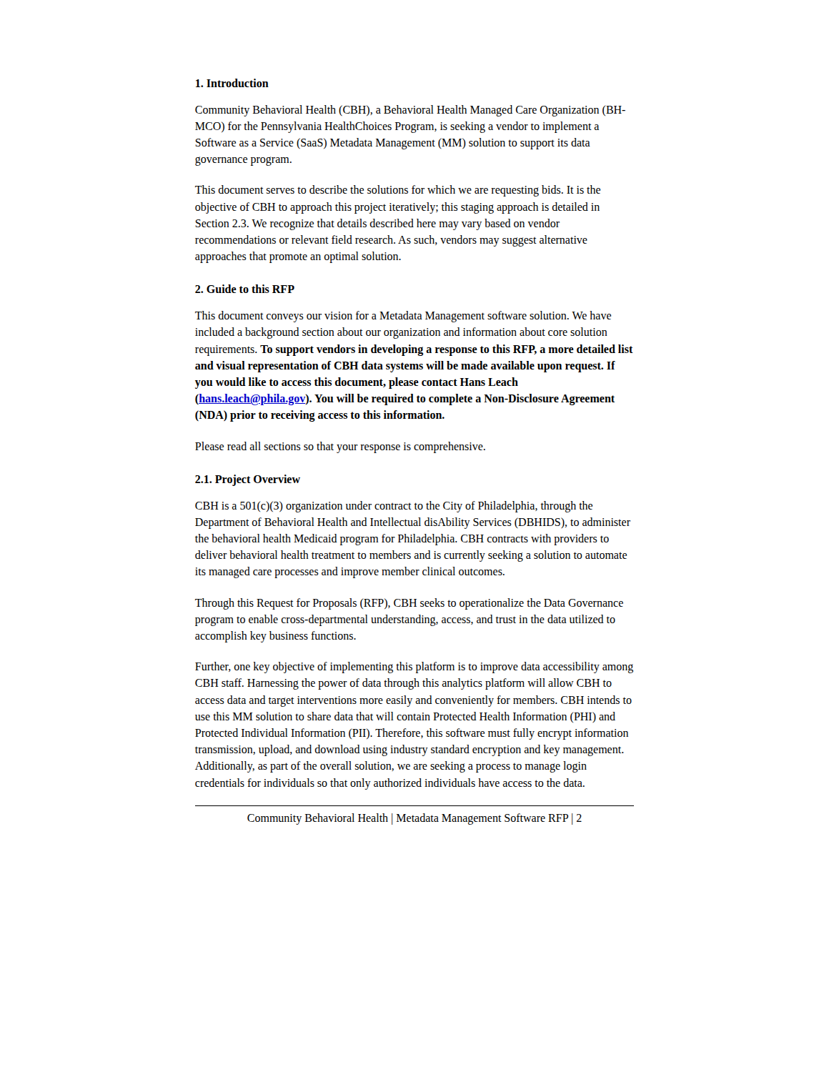1. Introduction
Community Behavioral Health (CBH), a Behavioral Health Managed Care Organization (BH-MCO) for the Pennsylvania HealthChoices Program, is seeking a vendor to implement a Software as a Service (SaaS) Metadata Management (MM) solution to support its data governance program.
This document serves to describe the solutions for which we are requesting bids. It is the objective of CBH to approach this project iteratively; this staging approach is detailed in Section 2.3. We recognize that details described here may vary based on vendor recommendations or relevant field research. As such, vendors may suggest alternative approaches that promote an optimal solution.
2. Guide to this RFP
This document conveys our vision for a Metadata Management software solution. We have included a background section about our organization and information about core solution requirements. To support vendors in developing a response to this RFP, a more detailed list and visual representation of CBH data systems will be made available upon request. If you would like to access this document, please contact Hans Leach (hans.leach@phila.gov). You will be required to complete a Non-Disclosure Agreement (NDA) prior to receiving access to this information.
Please read all sections so that your response is comprehensive.
2.1. Project Overview
CBH is a 501(c)(3) organization under contract to the City of Philadelphia, through the Department of Behavioral Health and Intellectual disAbility Services (DBHIDS), to administer the behavioral health Medicaid program for Philadelphia. CBH contracts with providers to deliver behavioral health treatment to members and is currently seeking a solution to automate its managed care processes and improve member clinical outcomes.
Through this Request for Proposals (RFP), CBH seeks to operationalize the Data Governance program to enable cross-departmental understanding, access, and trust in the data utilized to accomplish key business functions.
Further, one key objective of implementing this platform is to improve data accessibility among CBH staff. Harnessing the power of data through this analytics platform will allow CBH to access data and target interventions more easily and conveniently for members. CBH intends to use this MM solution to share data that will contain Protected Health Information (PHI) and Protected Individual Information (PII). Therefore, this software must fully encrypt information transmission, upload, and download using industry standard encryption and key management. Additionally, as part of the overall solution, we are seeking a process to manage login credentials for individuals so that only authorized individuals have access to the data.
Community Behavioral Health | Metadata Management Software RFP | 2